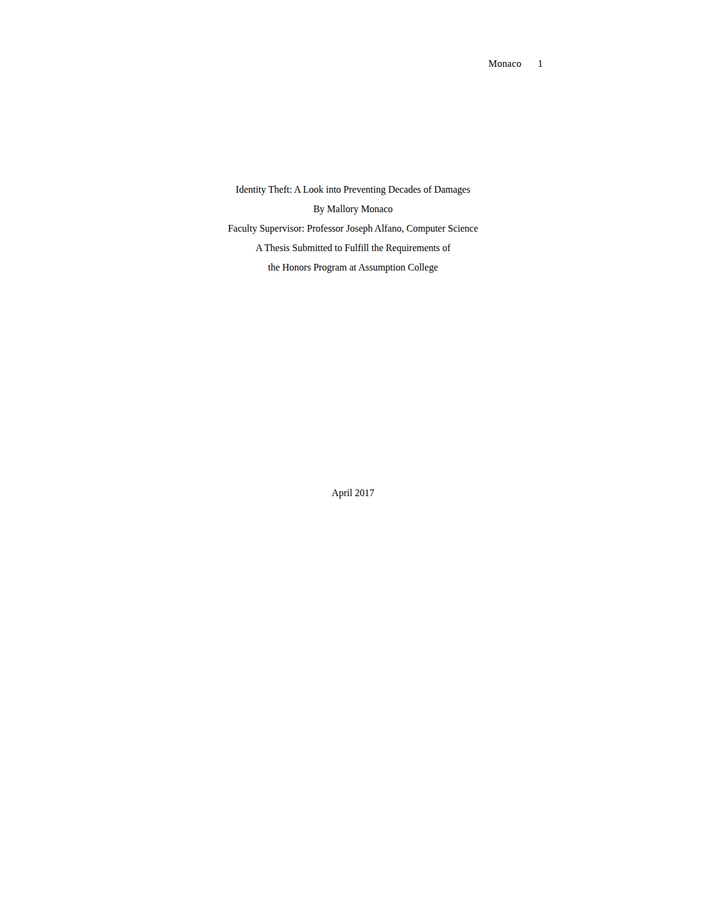Monaco1
Identity Theft: A Look into Preventing Decades of Damages
By Mallory Monaco
Faculty Supervisor: Professor Joseph Alfano, Computer Science
A Thesis Submitted to Fulfill the Requirements of
the Honors Program at Assumption College
April 2017